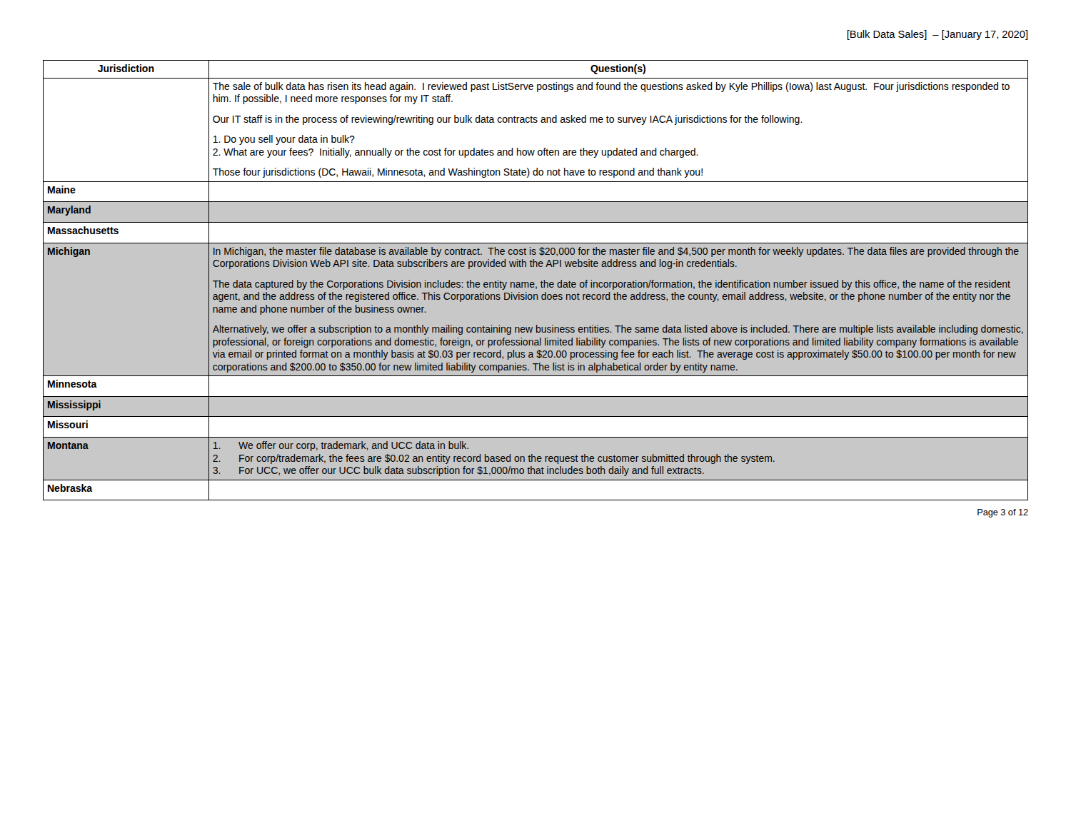[Bulk Data Sales] – [January 17, 2020]
| Jurisdiction | Question(s) |
| --- | --- |
| | The sale of bulk data has risen its head again. I reviewed past ListServe postings and found the questions asked by Kyle Phillips (Iowa) last August. Four jurisdictions responded to him. If possible, I need more responses for my IT staff. Our IT staff is in the process of reviewing/rewriting our bulk data contracts and asked me to survey IACA jurisdictions for the following. 1. Do you sell your data in bulk? 2. What are your fees? Initially, annually or the cost for updates and how often are they updated and charged. Those four jurisdictions (DC, Hawaii, Minnesota, and Washington State) do not have to respond and thank you! |
| Maine | |
| Maryland | |
| Massachusetts | |
| Michigan | In Michigan, the master file database is available by contract. The cost is $20,000 for the master file and $4,500 per month for weekly updates. The data files are provided through the Corporations Division Web API site. Data subscribers are provided with the API website address and log-in credentials. The data captured by the Corporations Division includes: the entity name, the date of incorporation/formation, the identification number issued by this office, the name of the resident agent, and the address of the registered office. This Corporations Division does not record the address, the county, email address, website, or the phone number of the entity nor the name and phone number of the business owner. Alternatively, we offer a subscription to a monthly mailing containing new business entities. The same data listed above is included. There are multiple lists available including domestic, professional, or foreign corporations and domestic, foreign, or professional limited liability companies. The lists of new corporations and limited liability company formations is available via email or printed format on a monthly basis at $0.03 per record, plus a $20.00 processing fee for each list. The average cost is approximately $50.00 to $100.00 per month for new corporations and $200.00 to $350.00 for new limited liability companies. The list is in alphabetical order by entity name. |
| Minnesota | |
| Mississippi | |
| Missouri | |
| Montana | 1. We offer our corp, trademark, and UCC data in bulk. 2. For corp/trademark, the fees are $0.02 an entity record based on the request the customer submitted through the system. 3. For UCC, we offer our UCC bulk data subscription for $1,000/mo that includes both daily and full extracts. |
| Nebraska | |
Page 3 of 12